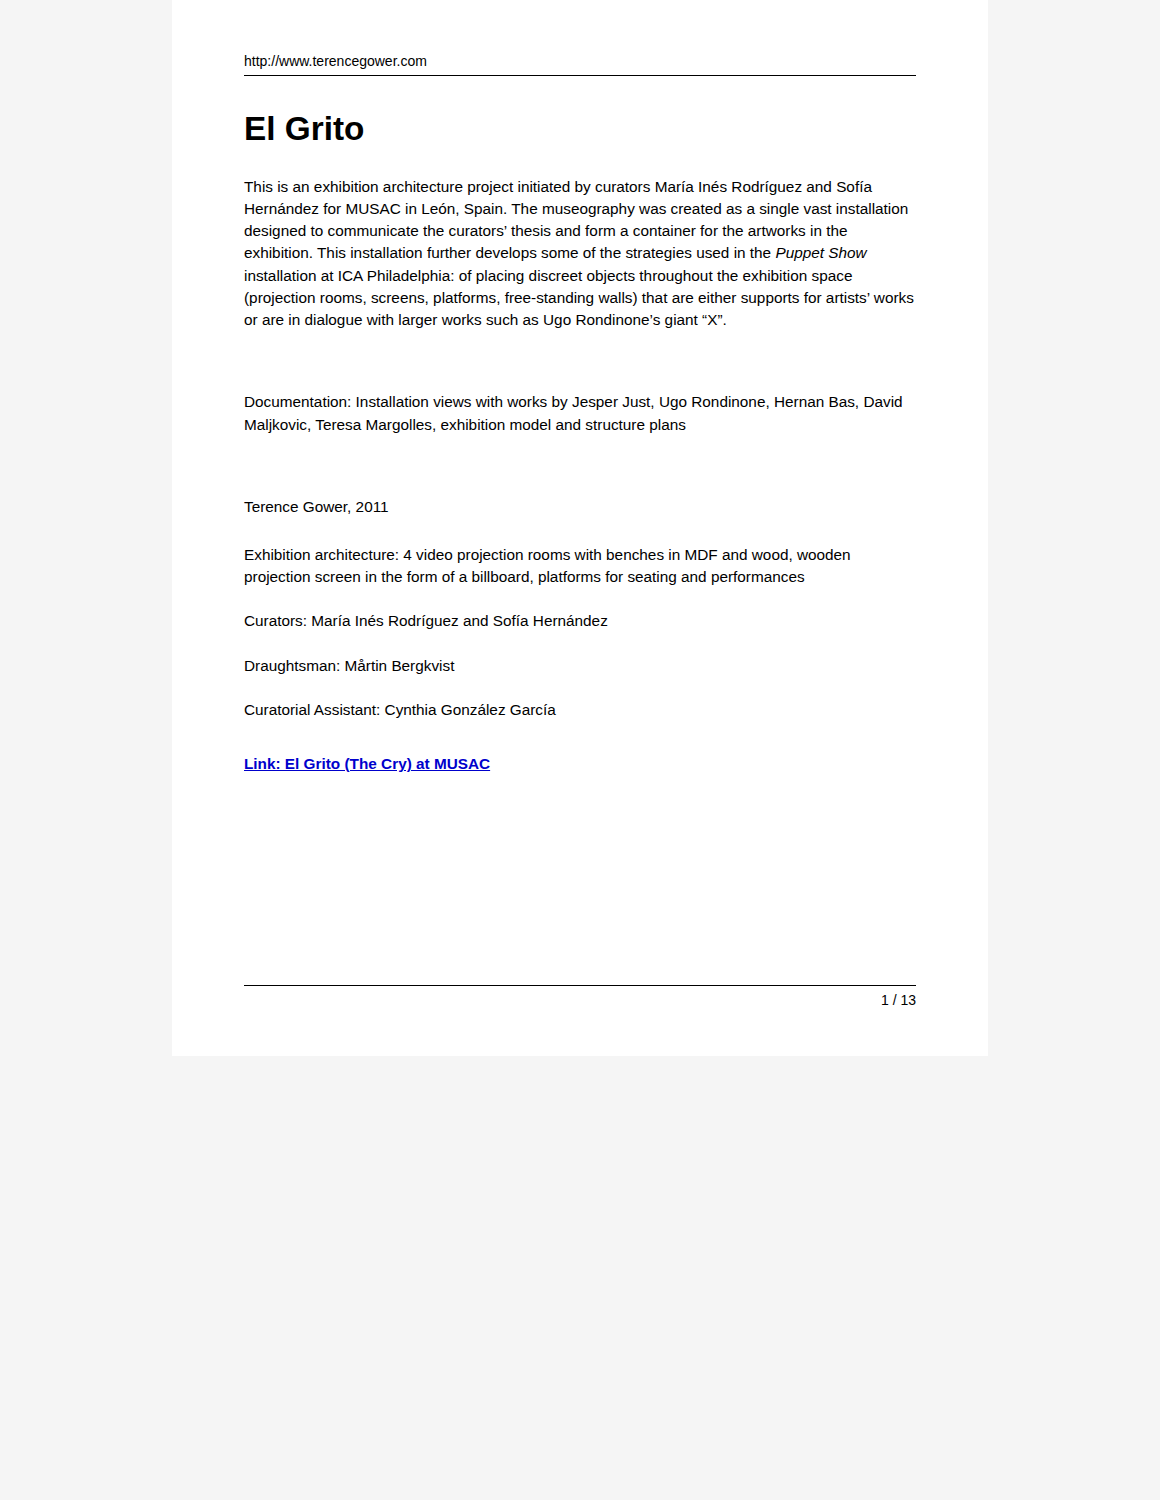http://www.terencegower.com
El Grito
This is an exhibition architecture project initiated by curators María Inés Rodríguez and Sofía Hernández for MUSAC in León, Spain. The museography was created as a single vast installation designed to communicate the curators’ thesis and form a container for the artworks in the exhibition. This installation further develops some of the strategies used in the Puppet Show installation at ICA Philadelphia: of placing discreet objects throughout the exhibition space (projection rooms, screens, platforms, free-standing walls) that are either supports for artists’ works or are in dialogue with larger works such as Ugo Rondinone’s giant “X”.
Documentation: Installation views with works by Jesper Just, Ugo Rondinone, Hernan Bas, David Maljkovic, Teresa Margolles, exhibition model and structure plans
Terence Gower, 2011
Exhibition architecture: 4 video projection rooms with benches in MDF and wood, wooden projection screen in the form of a billboard, platforms for seating and performances
Curators: María Inés Rodríguez and Sofía Hernández
Draughtsman: Mårtin Bergkvist
Curatorial Assistant: Cynthia González García
Link: El Grito (The Cry) at MUSAC
1 / 13